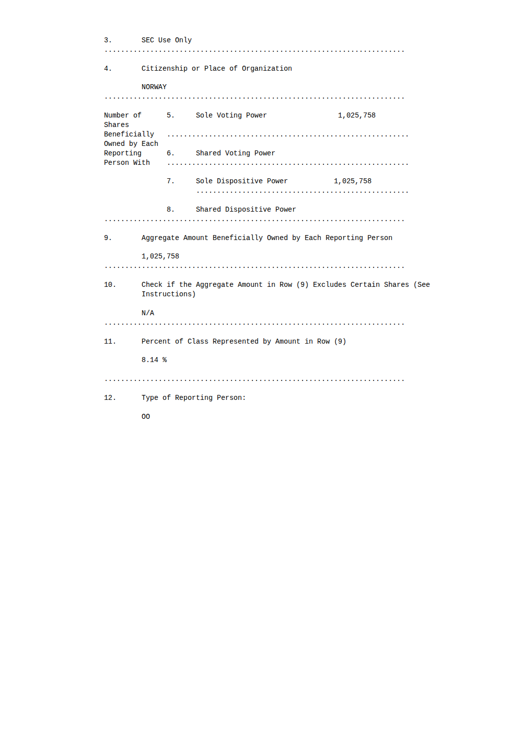3.       SEC Use Only
........................................................................

4.       Citizenship or Place of Organization

         NORWAY
........................................................................

Number of      5.     Sole Voting Power                 1,025,758
Shares
Beneficially   ..........................................................
Owned by Each
Reporting      6.     Shared Voting Power
Person With    ..........................................................

               7.     Sole Dispositive Power           1,025,758
                      ...................................................

               8.     Shared Dispositive Power
........................................................................

9.       Aggregate Amount Beneficially Owned by Each Reporting Person

         1,025,758
........................................................................

10.      Check if the Aggregate Amount in Row (9) Excludes Certain Shares (See
         Instructions)

         N/A
........................................................................

11.      Percent of Class Represented by Amount in Row (9)

         8.14 %

........................................................................

12.      Type of Reporting Person:

         OO